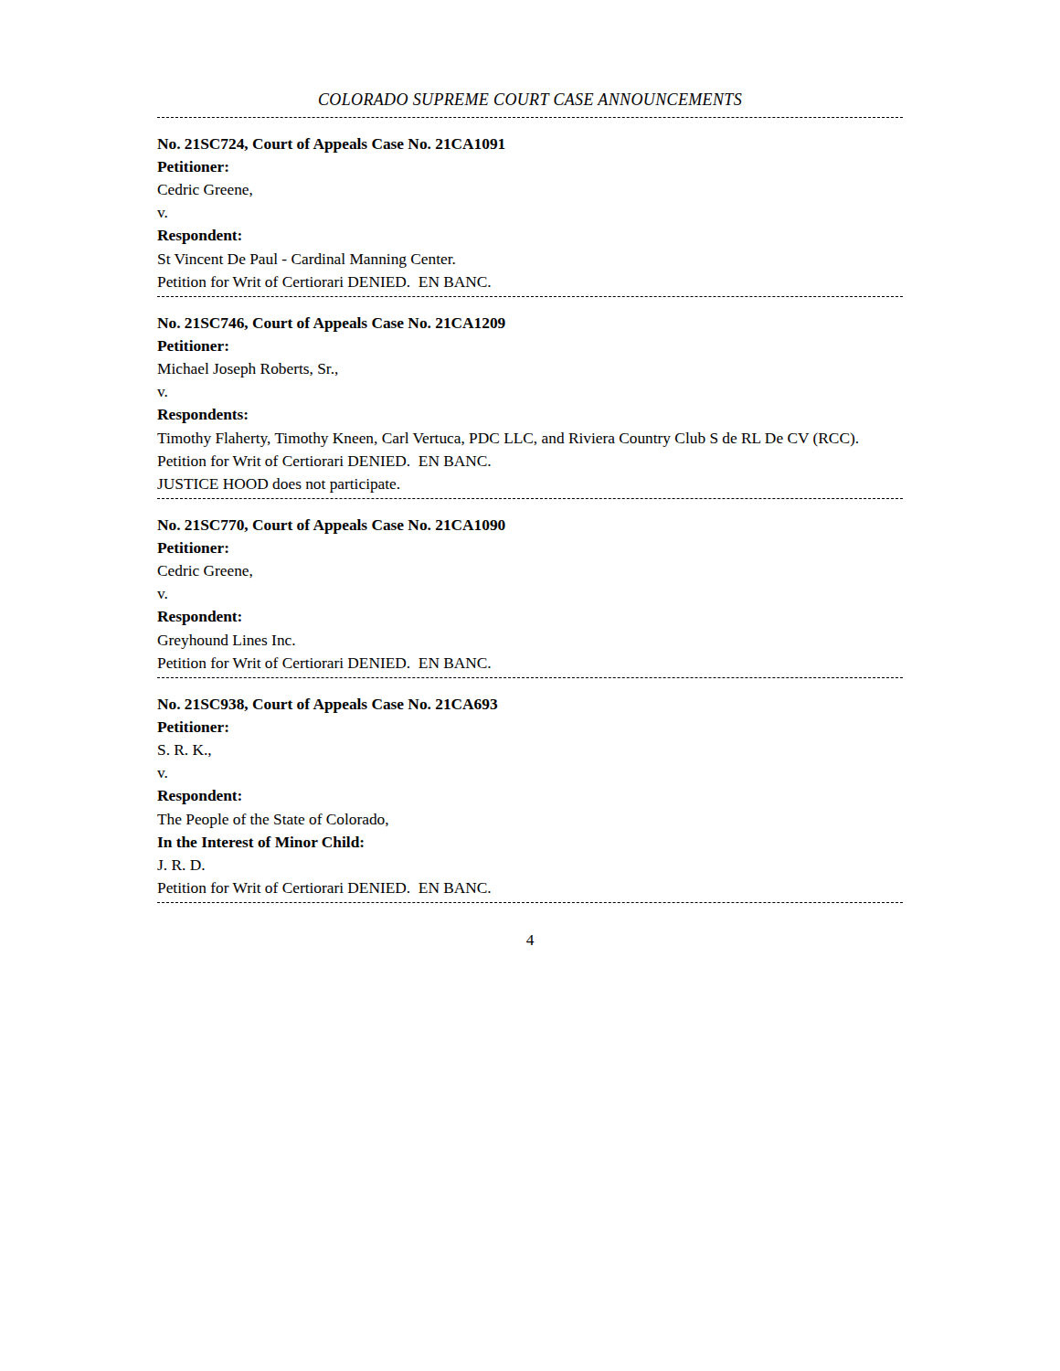COLORADO SUPREME COURT CASE ANNOUNCEMENTS
No. 21SC724, Court of Appeals Case No. 21CA1091
Petitioner:
Cedric Greene,
v.
Respondent:
St Vincent De Paul - Cardinal Manning Center.
Petition for Writ of Certiorari DENIED. EN BANC.
No. 21SC746, Court of Appeals Case No. 21CA1209
Petitioner:
Michael Joseph Roberts, Sr.,
v.
Respondents:
Timothy Flaherty, Timothy Kneen, Carl Vertuca, PDC LLC, and Riviera Country Club S de RL De CV (RCC).
Petition for Writ of Certiorari DENIED. EN BANC.
JUSTICE HOOD does not participate.
No. 21SC770, Court of Appeals Case No. 21CA1090
Petitioner:
Cedric Greene,
v.
Respondent:
Greyhound Lines Inc.
Petition for Writ of Certiorari DENIED. EN BANC.
No. 21SC938, Court of Appeals Case No. 21CA693
Petitioner:
S. R. K.,
v.
Respondent:
The People of the State of Colorado,
In the Interest of Minor Child:
J. R. D.
Petition for Writ of Certiorari DENIED. EN BANC.
4